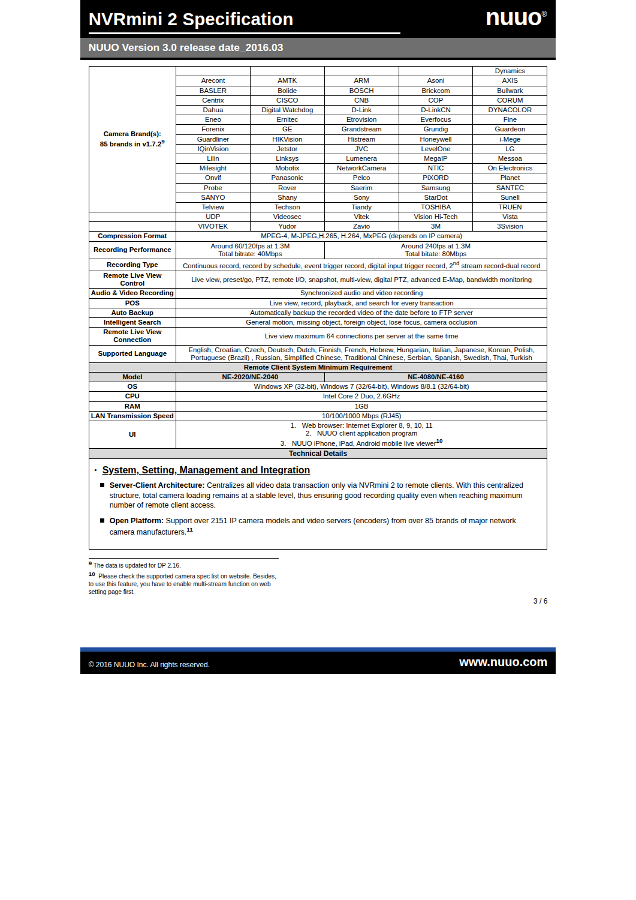NVRmini 2 Specification
nuuo®
NUUO Version 3.0 release date_2016.03
| Camera Brand(s): 85 brands in v1.7.2 9 | | | | | Dynamics |
| Arecont | AMTK | ARM | Asoni | AXIS |
| BASLER | Bolide | BOSCH | Brickcom | Bullwark |
| Centrix | CISCO | CNB | COP | CORUM |
| Dahua | Digital Watchdog | D-Link | D-LinkCN | DYNACOLOR |
| Eneo | Ernitec | Etrovision | Everfocus | Fine |
| Forenix | GE | Grandstream | Grundig | Guardeon |
| Guardliner | HIKVision | Histream | Honeywell | i-Mege |
| IQinVision | Jetstor | JVC | LevelOne | LG |
| Lilin | Linksys | Lumenera | MegaIP | Messoa |
| Milesight | Mobotix | NetworkCamera | NTIC | On Electronics |
| Onvif | Panasonic | Pelco | PiXORD | Planet |
| Probe | Rover | Saerim | Samsung | SANTEC |
| SANYO | Shany | Sony | StarDot | Sunell |
| Telview | Techson | Tiandy | TOSHIBA | TRUEN |
| | UDP | Videosec | Vitek | Vision Hi-Tech | Vista |
| | VIVOTEK | Yudor | Zavio | 3M | 3Svision |
| Compression Format | MPEG-4, M-JPEG,H.265, H.264, MxPEG (depends on IP camera) |
| Recording Performance | Around 60/120fps at 1.3M Total bitrate: 40Mbps | Around 240fps at 1.3M Total bitate: 80Mbps |
| Recording Type | Continuous record, record by schedule, event trigger record, digital input trigger record, 2 nd stream record-dual record |
| Remote Live View Control | Live view, preset/go, PTZ, remote I/O, snapshot, multi-view, digital PTZ, advanced E-Map, bandwidth monitoring |
| Audio & Video Recording | Synchronized audio and video recording |
| POS | Live view, record, playback, and search for every transaction |
| Auto Backup | Automatically backup the recorded video of the date before to FTP server |
| Intelligent Search | General motion, missing object, foreign object, lose focus, camera occlusion |
| Remote Live View Connection | Live view maximum 64 connections per server at the same time |
| Supported Language | English, Croatian, Czech, Deutsch, Dutch, Finnish, French, Hebrew, Hungarian, Italian, Japanese, Korean, Polish, Portuguese (Brazil) , Russian, Simplified Chinese, Traditional Chinese, Serbian, Spanish, Swedish, Thai, Turkish |
| Remote Client System Minimum Requirement |
| Model | NE-2020/NE-2040 | NE-4080/NE-4160 |
| OS | Windows XP (32-bit), Windows 7 (32/64-bit), Windows 8/8.1 (32/64-bit) |
| CPU | Intel Core 2 Duo, 2.6GHz |
| RAM | 1GB |
| LAN Transmission Speed | 10/100/1000 Mbps (RJ45) |
| UI | 1. Web browser: Internet Explorer 8, 9, 10, 11 2. NUUO client application program 3. NUUO iPhone, iPad, Android mobile live viewer 10 |
Technical Details
System, Setting, Management and Integration
Server-Client Architecture: Centralizes all video data transaction only via NVRmini 2 to remote clients. With this centralized structure, total camera loading remains at a stable level, thus ensuring good recording quality even when reaching maximum number of remote client access.
Open Platform: Support over 2151 IP camera models and video servers (encoders) from over 85 brands of major network camera manufacturers.11
9 The data is updated for DP 2.16.
10 Please check the supported camera spec list on website. Besides, to use this feature, you have to enable multi-stream function on web setting page first.
3 / 6
© 2016 NUUO Inc. All rights reserved.
www.nuuo.com